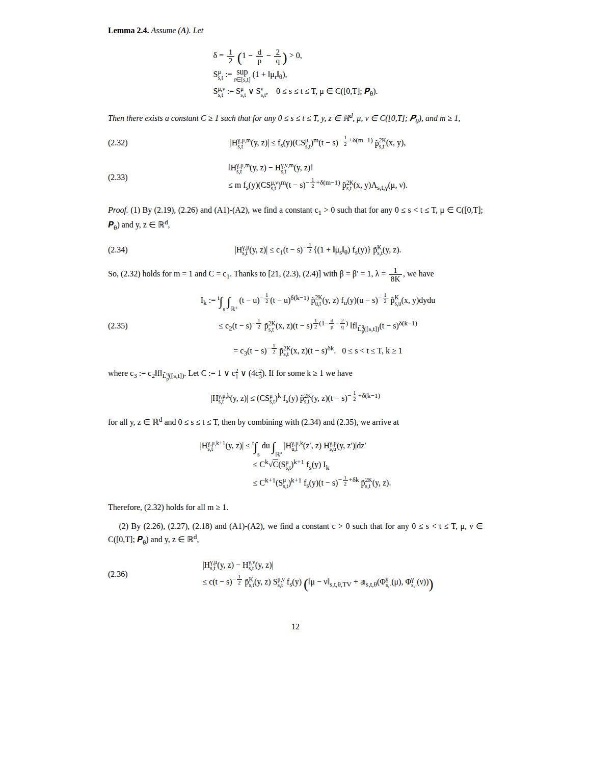Lemma 2.4. Assume (A). Let
δ = 12 (1 − dp − 2 q) > 0,
Sμs,t := supr∈[s,t] (1 + ‖μr‖θ),
Sμ,ν s,t := Sμs,t ∨ Sνs,t, 0 ≤ s ≤ t ≤ T, μ ∈ C([0,T]; 𝑷θ).
Then there exists a constant C ≥ 1 such that for any 0 ≤ s ≤ t ≤ T, y, z ∈ ℝd, μ, ν ∈ C([0,T]; 𝑷θ), and m ≥ 1,
(2.32)
|Hγ,μ,m s,t(y, z)| ≤ fs(y)(CSμs,t)m(t − s)−12+δ(m−1) p̃2K s,t(x, y),
(2.33)
‖Hγ,μ,m s,t(y, z) − Hγ,ν,m s,t(y, z)‖
≤ m fs(y)(CSμ,ν s,t)m(t − s)−12+δ(m−1) p̃2K s,t(x, y)Λs,t,γ(μ, ν).
Proof. (1) By (2.19), (2.26) and (A1)-(A2), we find a constant c1 > 0 such that for any 0 ≤ s < t ≤ T, μ ∈ C([0,T]; 𝑷θ) and y, z ∈ ℝd,
(2.34)
|Hγ,μ s,t(y, z)| ≤ c1(t − s)−12{(1 + ‖μs‖θ) fs(y)} p̃Ks,t(y, z).
So, (2.32) holds for m = 1 and C = c1. Thanks to [21, (2.3), (2.4)] with β = β′ = 1, λ = 18K, we have
Ik := t∫s ∫ℝd (t − u)−12(t − u)δ(k−1) p̃2K u,t(y, z) fu(y)(u − s)−12 p̃Ks,u(x, y)dydu
(2.35)
≤ c2(t − s)−12 p̃2K s,t(x, z)(t − s)12(1−dp−2 q) ‖f‖L̃qp([s,t])(t − s)δ(k−1)
= c3(t − s)−12 p̃2K s,t(x, z)(t − s)δk. 0 ≤ s < t ≤ T, k ≥ 1
where c3 := c2‖f‖L̃qp([s,t]). Let C := 1 ∨ c21 ∨ (4c23). If for some k ≥ 1 we have
|Hγ,μ,k s,t(y, z)| ≤ (CSμs,t)k fs(y) p̃2K s,t(y, z)(t − s)−12+δ(k−1)
for all y, z ∈ ℝd and 0 ≤ s ≤ t ≤ T, then by combining with (2.34) and (2.35), we arrive at
|Hγ,μ,k+1 s,t(y, z)| ≤ t∫s du ∫ℝd |Hγ,μ,k u,t(z′, z) Hγ,μ s,u(y, z′)|dz′
≤ Ck√C(Sμs,t)k+1 fs(y) Ik
≤ Ck+1(Sμs,t)k+1 fs(y)(t − s)−12+δk p̃2K s,t(y, z).
Therefore, (2.32) holds for all m ≥ 1.
(2) By (2.26), (2.27), (2.18) and (A1)-(A2), we find a constant c > 0 such that for any 0 ≤ s < t ≤ T, μ, ν ∈ C([0,T]; 𝑷θ) and y, z ∈ ℝd,
(2.36)
|Hγ,μ s,t(y, z) − Hγ,ν s,t(y, z)|
≤ c(t − s)−12 p̃Ks,t(y, z) Sμ,ν s,t fs(y) (‖μ − ν‖s,t,θ,TV + 𝕒s,t,θ(Φγs,·(μ), Φγs,·(ν)))
12